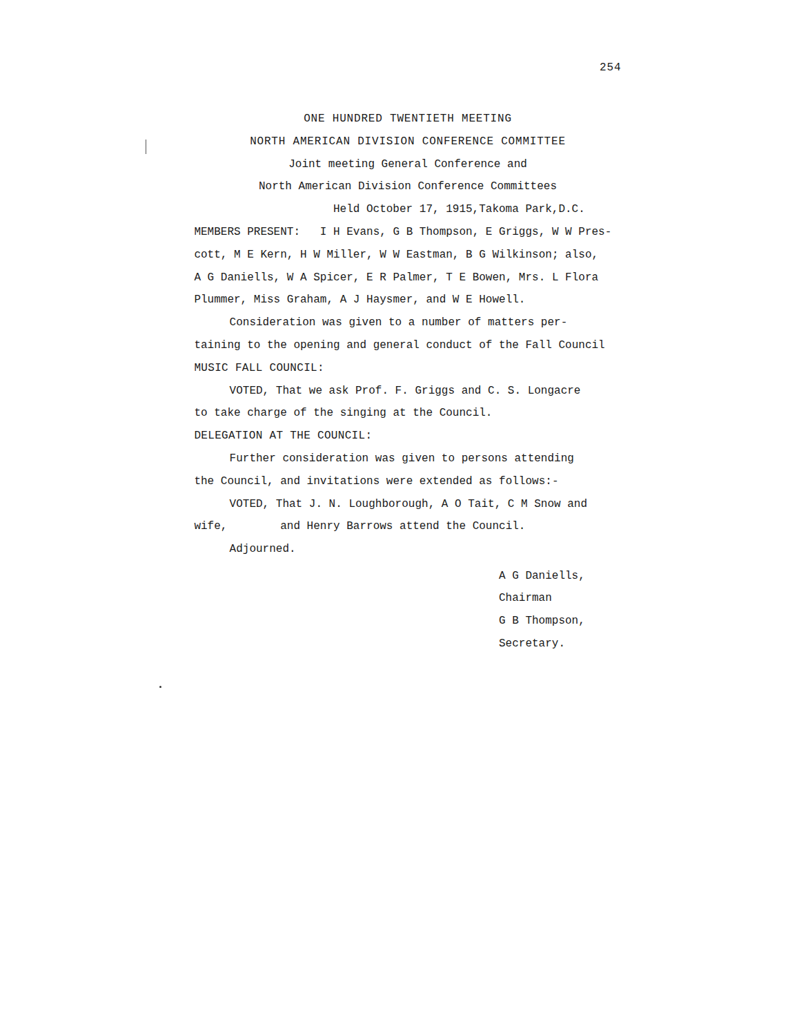254
ONE HUNDRED TWENTIETH MEETING
NORTH AMERICAN DIVISION CONFERENCE COMMITTEE
Joint meeting General Conference and
North American Division Conference Committees
Held October 17, 1915,Takoma Park,D.C.
MEMBERS PRESENT: I H Evans, G B Thompson, E Griggs, W W Pres-
cott, M E Kern, H W Miller, W W Eastman, B G Wilkinson; also,
A G Daniells, W A Spicer, E R Palmer, T E Bowen, Mrs. L Flora
Plummer, Miss Graham, A J Haysmer, and W E Howell.
Consideration was given to a number of matters per-
taining to the opening and general conduct of the Fall Council
MUSIC FALL COUNCIL:
VOTED, That we ask Prof. F. Griggs and C. S. Longacre
to take charge of the singing at the Council.
DELEGATION AT THE COUNCIL:
Further consideration was given to persons attending
the Council, and invitations were extended as follows:-
VOTED, That J. N. Loughborough, A O Tait, C M Snow and
wife, and Henry Barrows attend the Council.
Adjourned.
A G Daniells, Chairman
G B Thompson, Secretary.